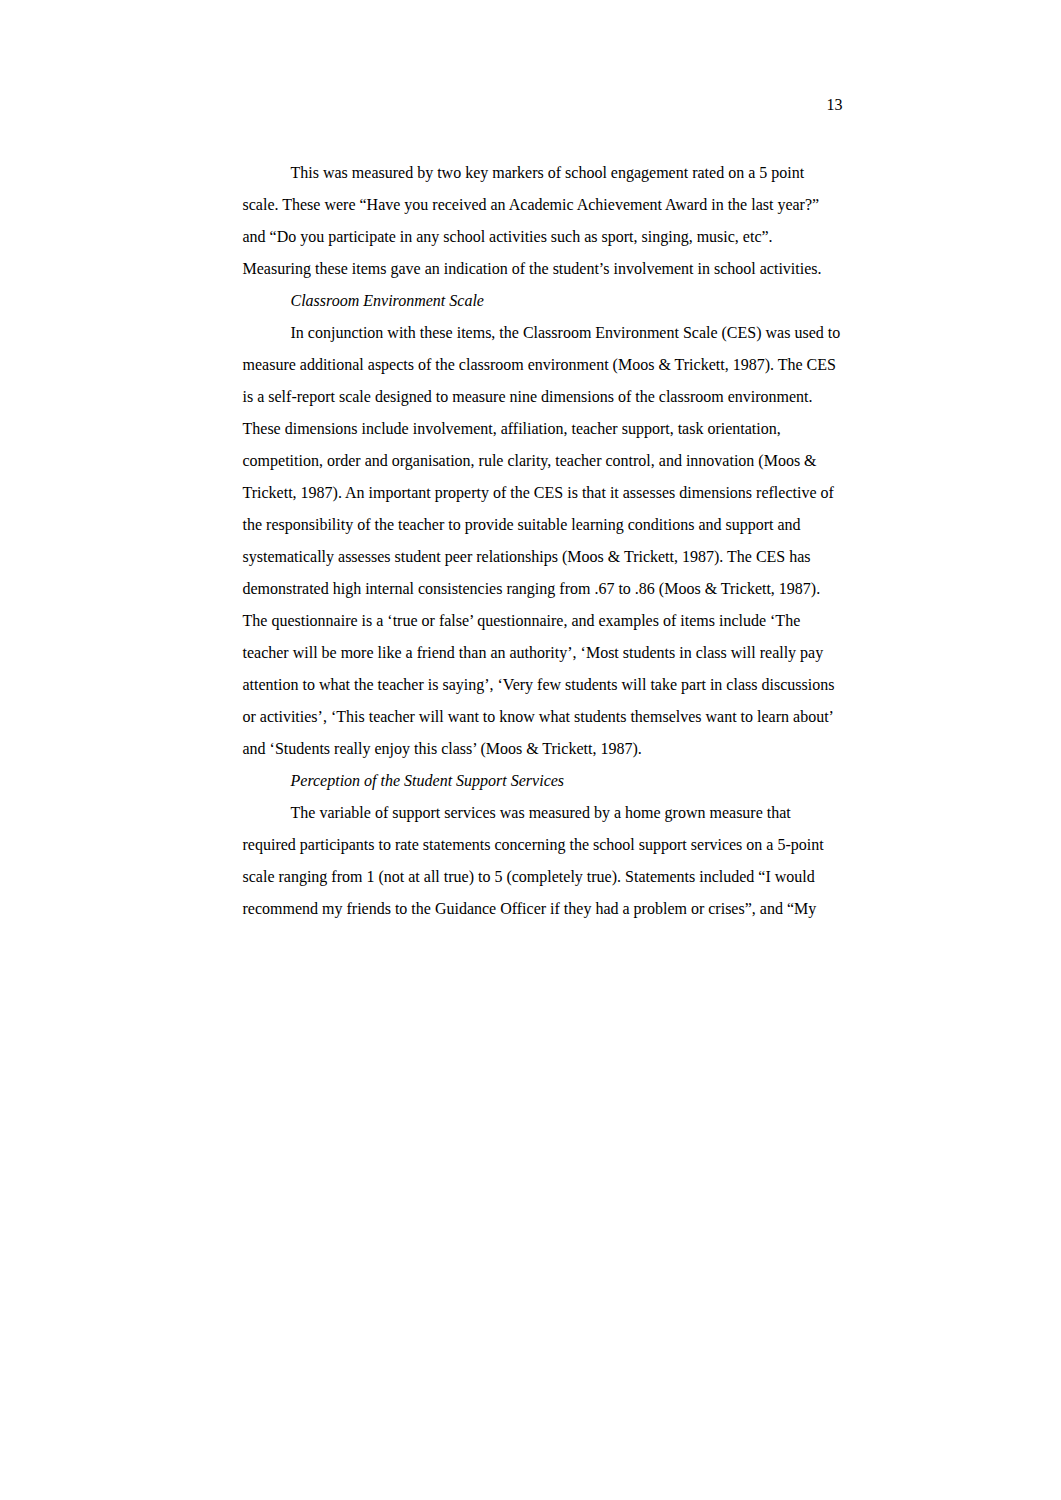13
This was measured by two key markers of school engagement rated on a 5 point scale. These were “Have you received an Academic Achievement Award in the last year?” and “Do you participate in any school activities such as sport, singing, music, etc”. Measuring these items gave an indication of the student’s involvement in school activities.
Classroom Environment Scale
In conjunction with these items, the Classroom Environment Scale (CES) was used to measure additional aspects of the classroom environment (Moos & Trickett, 1987). The CES is a self-report scale designed to measure nine dimensions of the classroom environment. These dimensions include involvement, affiliation, teacher support, task orientation, competition, order and organisation, rule clarity, teacher control, and innovation (Moos & Trickett, 1987). An important property of the CES is that it assesses dimensions reflective of the responsibility of the teacher to provide suitable learning conditions and support and systematically assesses student peer relationships (Moos & Trickett, 1987). The CES has demonstrated high internal consistencies ranging from .67 to .86 (Moos & Trickett, 1987). The questionnaire is a ‘true or false’ questionnaire, and examples of items include ‘The teacher will be more like a friend than an authority’, ‘Most students in class will really pay attention to what the teacher is saying’, ‘Very few students will take part in class discussions or activities’, ‘This teacher will want to know what students themselves want to learn about’ and ‘Students really enjoy this class’ (Moos & Trickett, 1987).
Perception of the Student Support Services
The variable of support services was measured by a home grown measure that required participants to rate statements concerning the school support services on a 5-point scale ranging from 1 (not at all true) to 5 (completely true). Statements included “I would recommend my friends to the Guidance Officer if they had a problem or crises”, and “My